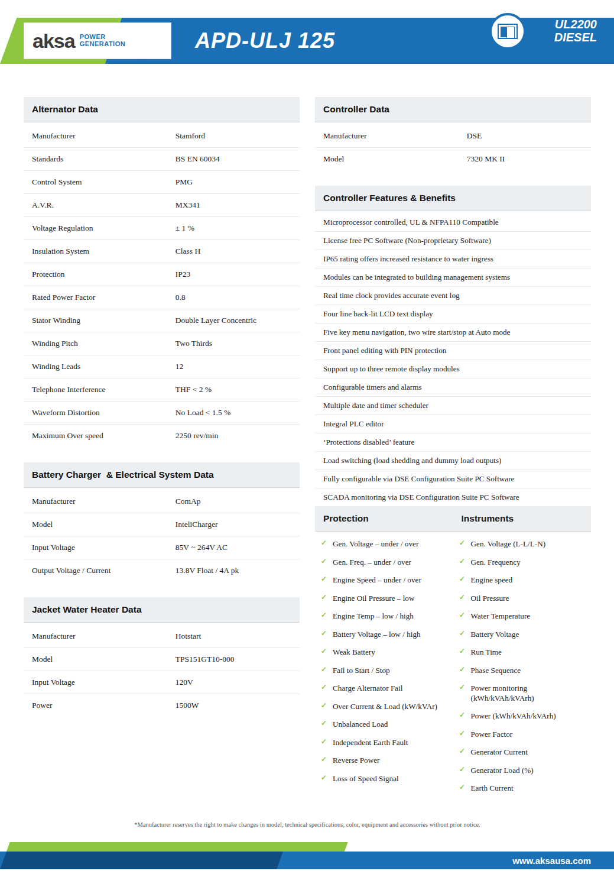aksa POWER GENERATION
APD-ULJ 125
UL2200
DIESEL
Alternator Data
| Manufacturer | Stamford |
| Standards | BS EN 60034 |
| Control System | PMG |
| A.V.R. | MX341 |
| Voltage Regulation | ± 1 % |
| Insulation System | Class H |
| Protection | IP23 |
| Rated Power Factor | 0.8 |
| Stator Winding | Double Layer Concentric |
| Winding Pitch | Two Thirds |
| Winding Leads | 12 |
| Telephone Interference | THF < 2 % |
| Waveform Distortion | No Load < 1.5 % |
| Maximum Over speed | 2250 rev/min |
Battery Charger & Electrical System Data
| Manufacturer | ComAp |
| Model | InteliCharger |
| Input Voltage | 85V ~ 264V AC |
| Output Voltage / Current | 13.8V Float / 4A pk |
Jacket Water Heater Data
| Manufacturer | Hotstart |
| Model | TPS151GT10-000 |
| Input Voltage | 120V |
| Power | 1500W |
Controller Data
| Manufacturer | DSE |
| Model | 7320 MK II |
Controller Features & Benefits
Microprocessor controlled, UL & NFPA110 Compatible
License free PC Software (Non-proprietary Software)
IP65 rating offers increased resistance to water ingress
Modules can be integrated to building management systems
Real time clock provides accurate event log
Four line back-lit LCD text display
Five key menu navigation, two wire start/stop at Auto mode
Front panel editing with PIN protection
Support up to three remote display modules
Configurable timers and alarms
Multiple date and timer scheduler
Integral PLC editor
‘Protections disabled’ feature
Load switching (load shedding and dummy load outputs)
Fully configurable via DSE Configuration Suite PC Software
SCADA monitoring via DSE Configuration Suite PC Software
Protection
Instruments
Gen. Voltage – under / over
Gen. Freq. – under / over
Engine Speed – under / over
Engine Oil Pressure – low
Engine Temp – low / high
Battery Voltage – low / high
Weak Battery
Fail to Start / Stop
Charge Alternator Fail
Over Current & Load (kW/kVAr)
Unbalanced Load
Independent Earth Fault
Reverse Power
Loss of Speed Signal
Gen. Voltage (L-L/L-N)
Gen. Frequency
Engine speed
Oil Pressure
Water Temperature
Battery Voltage
Run Time
Phase Sequence
Power monitoring (kWh/kVAh/kVArh)
Power (kWh/kVAh/kVArh)
Power Factor
Generator Current
Generator Load (%)
Earth Current
*Manufacturer reserves the right to make changes in model, technical specifications, color, equipment and accessories without prior notice.
www.aksausa.com